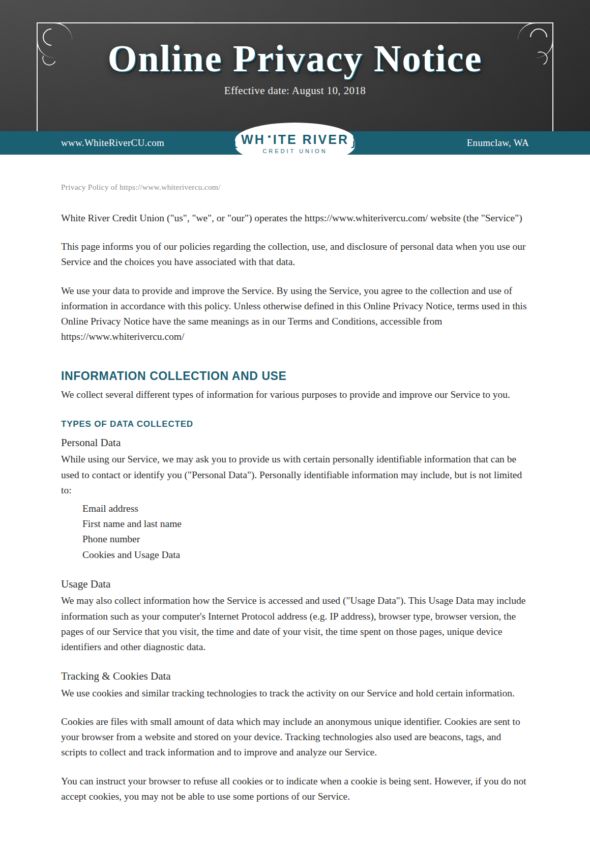Online Privacy Notice
Effective date: August 10, 2018
www.WhiteRiverCU.com
{WH ITE RIVER}
CREDIT UNION
Enumclaw, WA
Privacy Policy of https://www.whiterivercu.com/
White River Credit Union ("us", "we", or "our") operates the https://www.whiterivercu.com/ website (the "Service")
This page informs you of our policies regarding the collection, use, and disclosure of personal data when you use our Service and the choices you have associated with that data.
We use your data to provide and improve the Service. By using the Service, you agree to the collection and use of information in accordance with this policy. Unless otherwise defined in this Online Privacy Notice, terms used in this Online Privacy Notice have the same meanings as in our Terms and Conditions, accessible from https://www.whiterivercu.com/
INFORMATION COLLECTION AND USE
We collect several different types of information for various purposes to provide and improve our Service to you.
TYPES OF DATA COLLECTED
Personal Data
While using our Service, we may ask you to provide us with certain personally identifiable information that can be used to contact or identify you ("Personal Data"). Personally identifiable information may include, but is not limited to:
Email address
First name and last name
Phone number
Cookies and Usage Data
Usage Data
We may also collect information how the Service is accessed and used ("Usage Data"). This Usage Data may include information such as your computer's Internet Protocol address (e.g. IP address), browser type, browser version, the pages of our Service that you visit, the time and date of your visit, the time spent on those pages, unique device identifiers and other diagnostic data.
Tracking & Cookies Data
We use cookies and similar tracking technologies to track the activity on our Service and hold certain information.
Cookies are files with small amount of data which may include an anonymous unique identifier. Cookies are sent to your browser from a website and stored on your device. Tracking technologies also used are beacons, tags, and scripts to collect and track information and to improve and analyze our Service.
You can instruct your browser to refuse all cookies or to indicate when a cookie is being sent. However, if you do not accept cookies, you may not be able to use some portions of our Service.